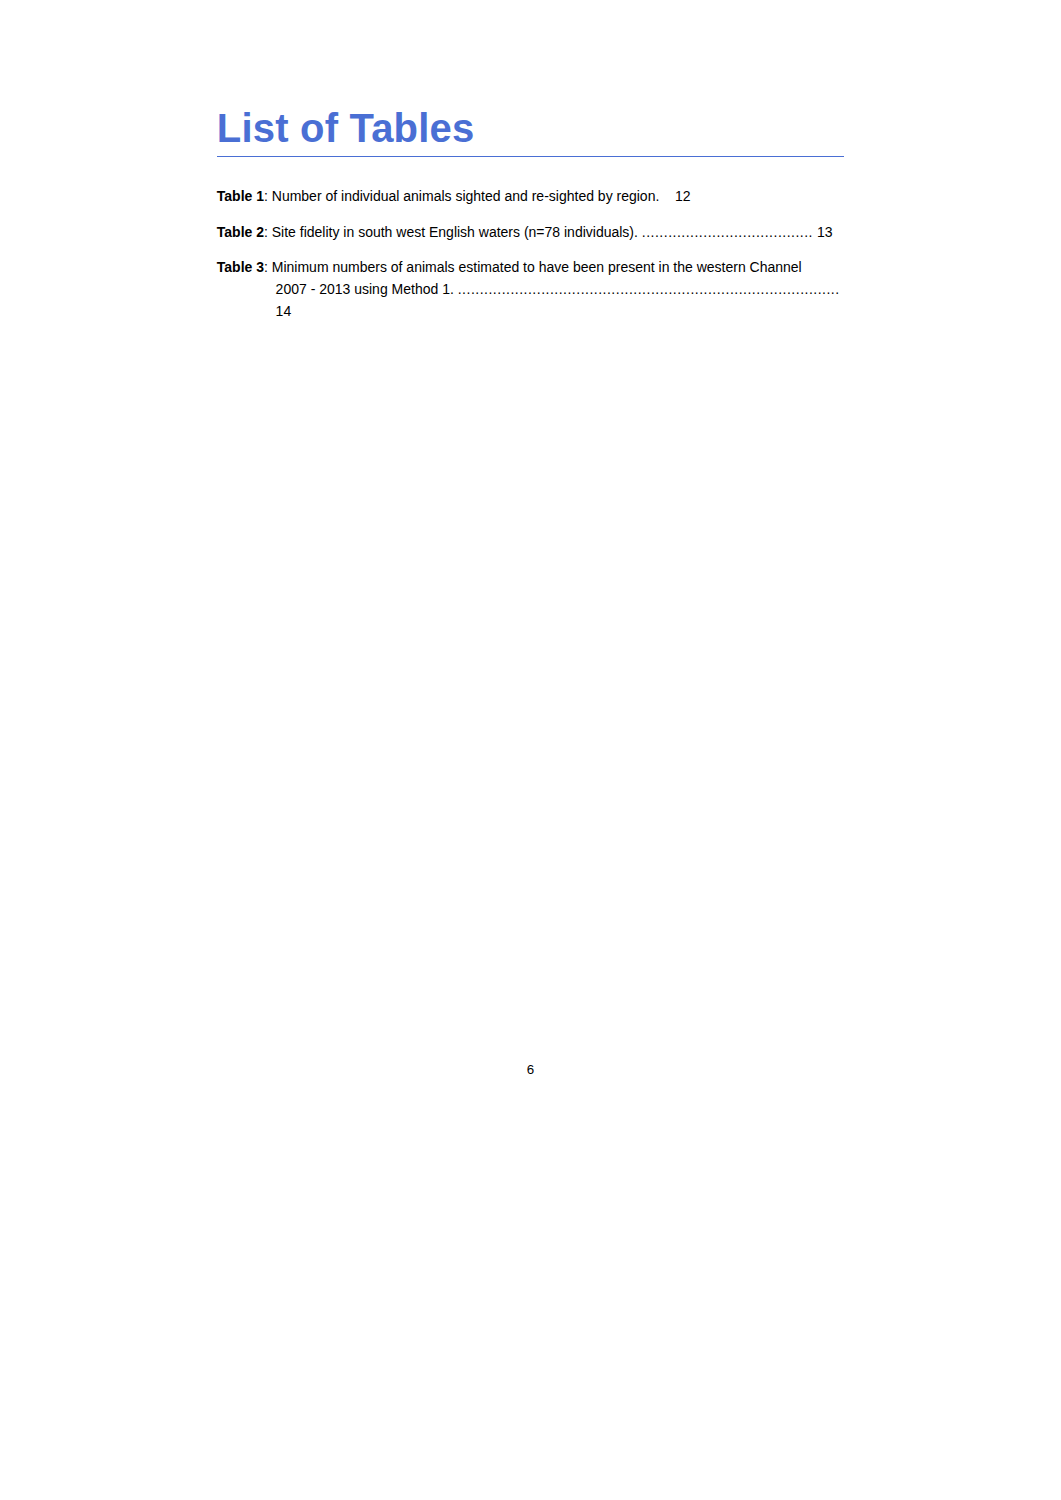List of Tables
Table 1: Number of individual animals sighted and re-sighted by region. 12
Table 2: Site fidelity in south west English waters (n=78 individuals). ....................................... 13
Table 3: Minimum numbers of animals estimated to have been present in the western Channel 2007 - 2013 using Method 1. ....................................................................................... 14
6